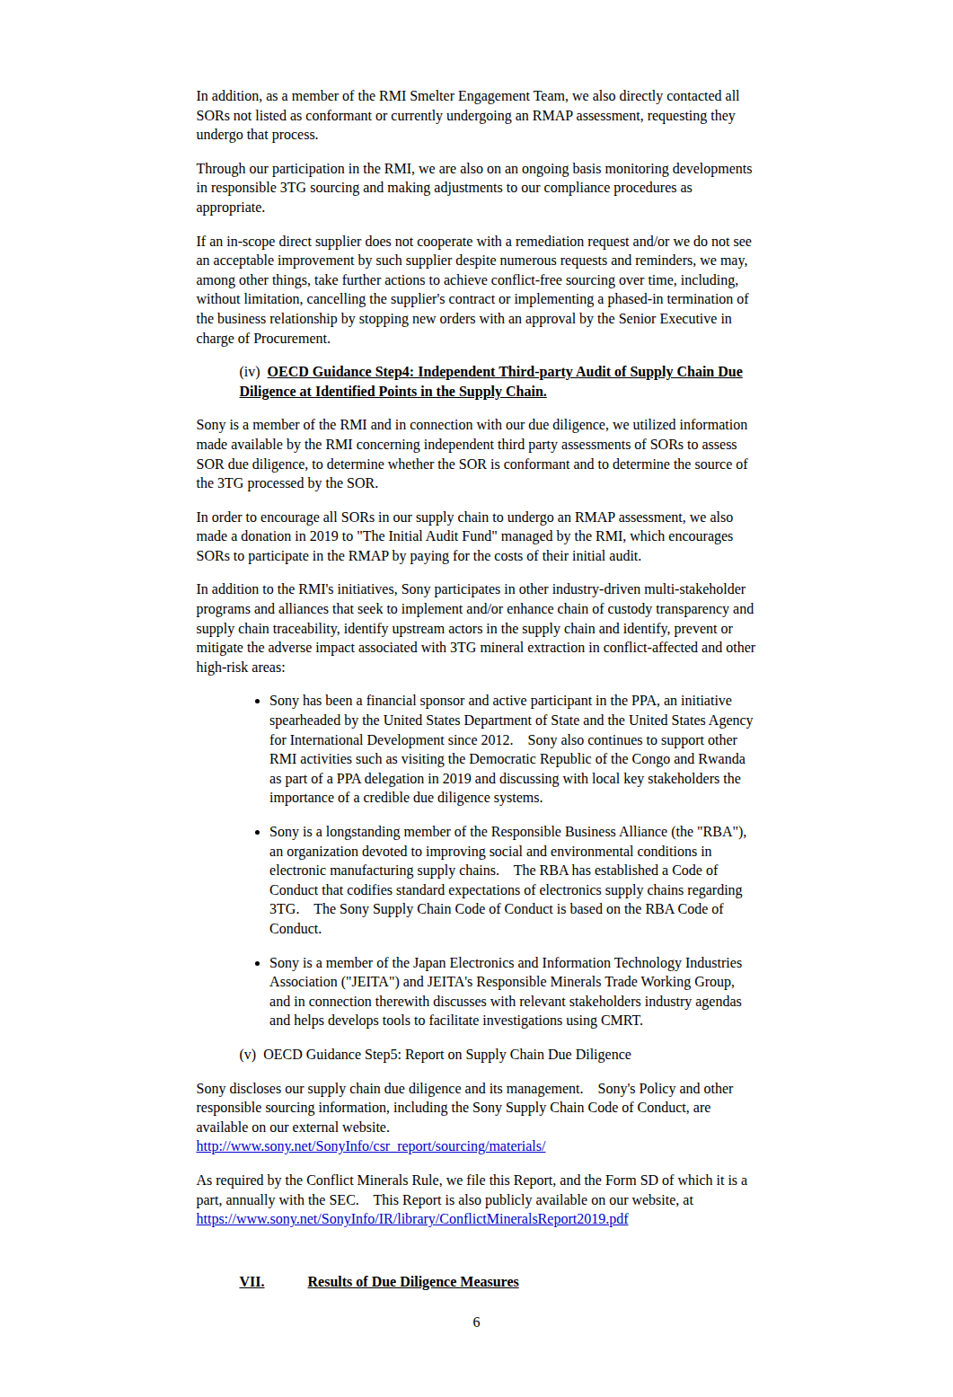In addition, as a member of the RMI Smelter Engagement Team, we also directly contacted all SORs not listed as conformant or currently undergoing an RMAP assessment, requesting they undergo that process.
Through our participation in the RMI, we are also on an ongoing basis monitoring developments in responsible 3TG sourcing and making adjustments to our compliance procedures as appropriate.
If an in-scope direct supplier does not cooperate with a remediation request and/or we do not see an acceptable improvement by such supplier despite numerous requests and reminders, we may, among other things, take further actions to achieve conflict-free sourcing over time, including, without limitation, cancelling the supplier's contract or implementing a phased-in termination of the business relationship by stopping new orders with an approval by the Senior Executive in charge of Procurement.
(iv) OECD Guidance Step4: Independent Third-party Audit of Supply Chain Due Diligence at Identified Points in the Supply Chain.
Sony is a member of the RMI and in connection with our due diligence, we utilized information made available by the RMI concerning independent third party assessments of SORs to assess SOR due diligence, to determine whether the SOR is conformant and to determine the source of the 3TG processed by the SOR.
In order to encourage all SORs in our supply chain to undergo an RMAP assessment, we also made a donation in 2019 to "The Initial Audit Fund" managed by the RMI, which encourages SORs to participate in the RMAP by paying for the costs of their initial audit.
In addition to the RMI's initiatives, Sony participates in other industry-driven multi-stakeholder programs and alliances that seek to implement and/or enhance chain of custody transparency and supply chain traceability, identify upstream actors in the supply chain and identify, prevent or mitigate the adverse impact associated with 3TG mineral extraction in conflict-affected and other high-risk areas:
Sony has been a financial sponsor and active participant in the PPA, an initiative spearheaded by the United States Department of State and the United States Agency for International Development since 2012. Sony also continues to support other RMI activities such as visiting the Democratic Republic of the Congo and Rwanda as part of a PPA delegation in 2019 and discussing with local key stakeholders the importance of a credible due diligence systems.
Sony is a longstanding member of the Responsible Business Alliance (the "RBA"), an organization devoted to improving social and environmental conditions in electronic manufacturing supply chains. The RBA has established a Code of Conduct that codifies standard expectations of electronics supply chains regarding 3TG. The Sony Supply Chain Code of Conduct is based on the RBA Code of Conduct.
Sony is a member of the Japan Electronics and Information Technology Industries Association ("JEITA") and JEITA's Responsible Minerals Trade Working Group, and in connection therewith discusses with relevant stakeholders industry agendas and helps develops tools to facilitate investigations using CMRT.
(v) OECD Guidance Step5: Report on Supply Chain Due Diligence
Sony discloses our supply chain due diligence and its management. Sony's Policy and other responsible sourcing information, including the Sony Supply Chain Code of Conduct, are available on our external website.
http://www.sony.net/SonyInfo/csr_report/sourcing/materials/
As required by the Conflict Minerals Rule, we file this Report, and the Form SD of which it is a part, annually with the SEC. This Report is also publicly available on our website, at
https://www.sony.net/SonyInfo/IR/library/ConflictMineralsReport2019.pdf
VII. Results of Due Diligence Measures
6